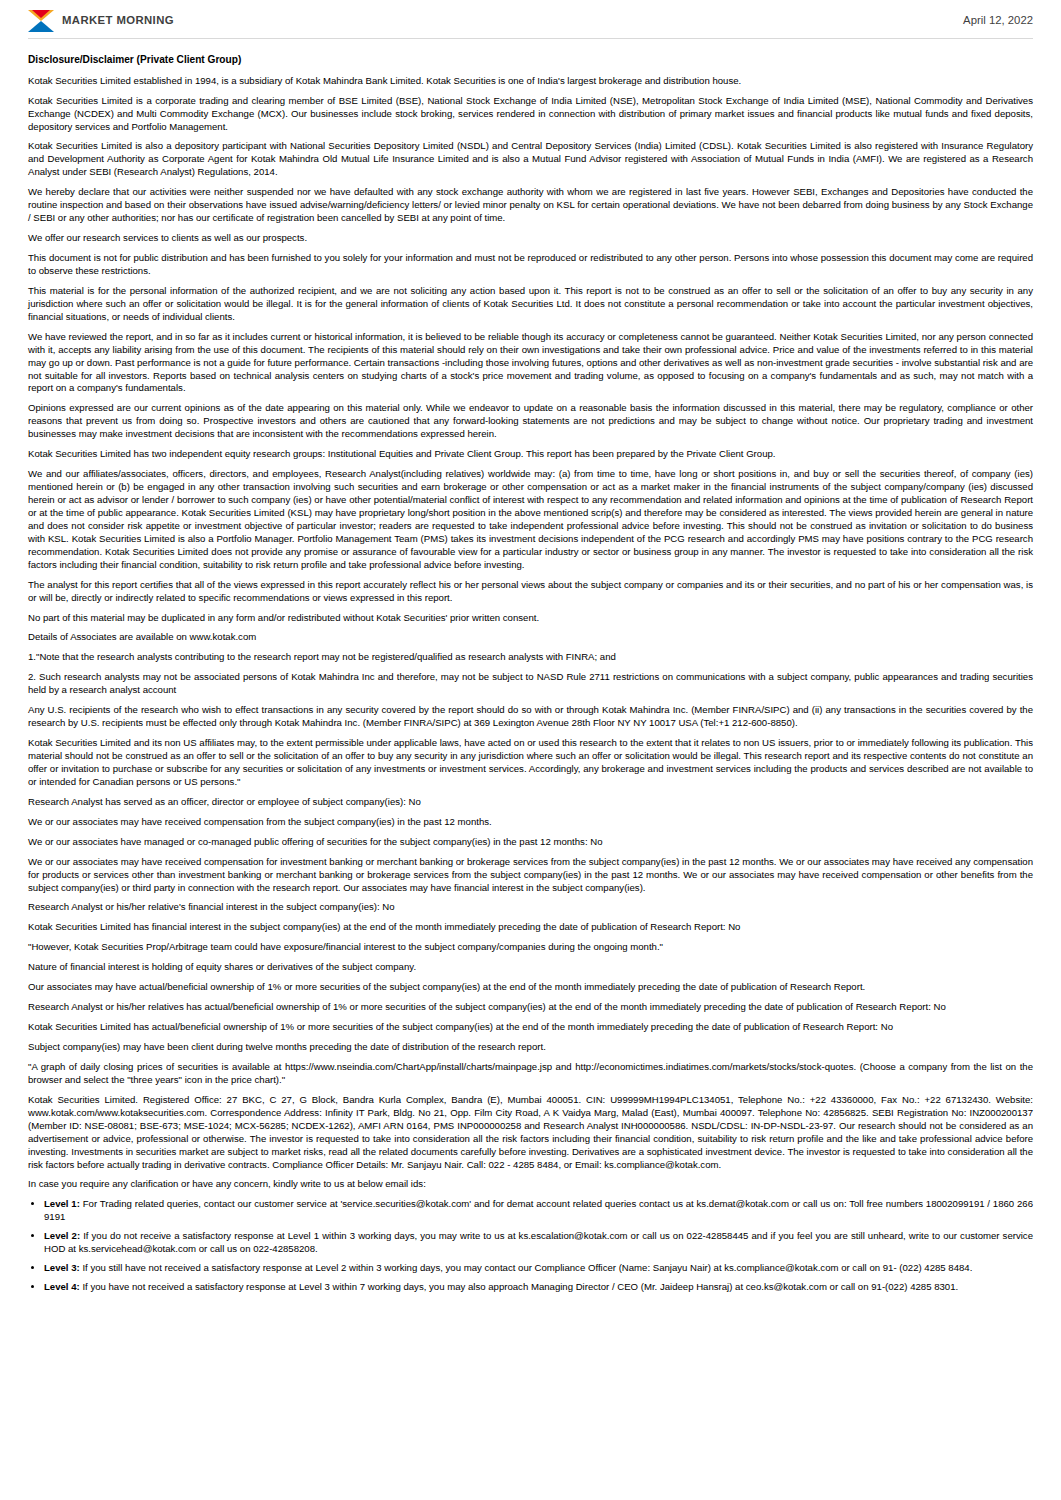MARKET MORNING
April 12, 2022
Disclosure/Disclaimer (Private Client Group)
Kotak Securities Limited established in 1994, is a subsidiary of Kotak Mahindra Bank Limited. Kotak Securities is one of India's largest brokerage and distribution house.
Kotak Securities Limited is a corporate trading and clearing member of BSE Limited (BSE), National Stock Exchange of India Limited (NSE), Metropolitan Stock Exchange of India Limited (MSE), National Commodity and Derivatives Exchange (NCDEX) and Multi Commodity Exchange (MCX). Our businesses include stock broking, services rendered in connection with distribution of primary market issues and financial products like mutual funds and fixed deposits, depository services and Portfolio Management.
Kotak Securities Limited is also a depository participant with National Securities Depository Limited (NSDL) and Central Depository Services (India) Limited (CDSL). Kotak Securities Limited is also registered with Insurance Regulatory and Development Authority as Corporate Agent for Kotak Mahindra Old Mutual Life Insurance Limited and is also a Mutual Fund Advisor registered with Association of Mutual Funds in India (AMFI). We are registered as a Research Analyst under SEBI (Research Analyst) Regulations, 2014.
We hereby declare that our activities were neither suspended nor we have defaulted with any stock exchange authority with whom we are registered in last five years. However SEBI, Exchanges and Depositories have conducted the routine inspection and based on their observations have issued advise/warning/deficiency letters/ or levied minor penalty on KSL for certain operational deviations. We have not been debarred from doing business by any Stock Exchange / SEBI or any other authorities; nor has our certificate of registration been cancelled by SEBI at any point of time.
We offer our research services to clients as well as our prospects.
This document is not for public distribution and has been furnished to you solely for your information and must not be reproduced or redistributed to any other person. Persons into whose possession this document may come are required to observe these restrictions.
This material is for the personal information of the authorized recipient, and we are not soliciting any action based upon it. This report is not to be construed as an offer to sell or the solicitation of an offer to buy any security in any jurisdiction where such an offer or solicitation would be illegal. It is for the general information of clients of Kotak Securities Ltd. It does not constitute a personal recommendation or take into account the particular investment objectives, financial situations, or needs of individual clients.
We have reviewed the report, and in so far as it includes current or historical information, it is believed to be reliable though its accuracy or completeness cannot be guaranteed. Neither Kotak Securities Limited, nor any person connected with it, accepts any liability arising from the use of this document. The recipients of this material should rely on their own investigations and take their own professional advice. Price and value of the investments referred to in this material may go up or down. Past performance is not a guide for future performance. Certain transactions -including those involving futures, options and other derivatives as well as non-investment grade securities - involve substantial risk and are not suitable for all investors. Reports based on technical analysis centers on studying charts of a stock's price movement and trading volume, as opposed to focusing on a company's fundamentals and as such, may not match with a report on a company's fundamentals.
Opinions expressed are our current opinions as of the date appearing on this material only. While we endeavor to update on a reasonable basis the information discussed in this material, there may be regulatory, compliance or other reasons that prevent us from doing so. Prospective investors and others are cautioned that any forward-looking statements are not predictions and may be subject to change without notice. Our proprietary trading and investment businesses may make investment decisions that are inconsistent with the recommendations expressed herein.
Kotak Securities Limited has two independent equity research groups: Institutional Equities and Private Client Group. This report has been prepared by the Private Client Group.
We and our affiliates/associates, officers, directors, and employees, Research Analyst(including relatives) worldwide may: (a) from time to time, have long or short positions in, and buy or sell the securities thereof, of company (ies) mentioned herein or (b) be engaged in any other transaction involving such securities and earn brokerage or other compensation or act as a market maker in the financial instruments of the subject company/company (ies) discussed herein or act as advisor or lender / borrower to such company (ies) or have other potential/material conflict of interest with respect to any recommendation and related information and opinions at the time of publication of Research Report or at the time of public appearance. Kotak Securities Limited (KSL) may have proprietary long/short position in the above mentioned scrip(s) and therefore may be considered as interested. The views provided herein are general in nature and does not consider risk appetite or investment objective of particular investor; readers are requested to take independent professional advice before investing. This should not be construed as invitation or solicitation to do business with KSL. Kotak Securities Limited is also a Portfolio Manager. Portfolio Management Team (PMS) takes its investment decisions independent of the PCG research and accordingly PMS may have positions contrary to the PCG research recommendation. Kotak Securities Limited does not provide any promise or assurance of favourable view for a particular industry or sector or business group in any manner. The investor is requested to take into consideration all the risk factors including their financial condition, suitability to risk return profile and take professional advice before investing.
The analyst for this report certifies that all of the views expressed in this report accurately reflect his or her personal views about the subject company or companies and its or their securities, and no part of his or her compensation was, is or will be, directly or indirectly related to specific recommendations or views expressed in this report.
No part of this material may be duplicated in any form and/or redistributed without Kotak Securities' prior written consent.
Details of Associates are available on www.kotak.com
1."Note that the research analysts contributing to the research report may not be registered/qualified as research analysts with FINRA; and
2. Such research analysts may not be associated persons of Kotak Mahindra Inc and therefore, may not be subject to NASD Rule 2711 restrictions on communications with a subject company, public appearances and trading securities held by a research analyst account
Any U.S. recipients of the research who wish to effect transactions in any security covered by the report should do so with or through Kotak Mahindra Inc. (Member FINRA/SIPC) and (ii) any transactions in the securities covered by the research by U.S. recipients must be effected only through Kotak Mahindra Inc. (Member FINRA/SIPC) at 369 Lexington Avenue 28th Floor NY NY 10017 USA (Tel:+1 212-600-8850).
Kotak Securities Limited and its non US affiliates may, to the extent permissible under applicable laws, have acted on or used this research to the extent that it relates to non US issuers, prior to or immediately following its publication. This material should not be construed as an offer to sell or the solicitation of an offer to buy any security in any jurisdiction where such an offer or solicitation would be illegal. This research report and its respective contents do not constitute an offer or invitation to purchase or subscribe for any securities or solicitation of any investments or investment services. Accordingly, any brokerage and investment services including the products and services described are not available to or intended for Canadian persons or US persons."
Research Analyst has served as an officer, director or employee of subject company(ies): No
We or our associates may have received compensation from the subject company(ies) in the past 12 months.
We or our associates have managed or co-managed public offering of securities for the subject company(ies) in the past 12 months: No
We or our associates may have received compensation for investment banking or merchant banking or brokerage services from the subject company(ies) in the past 12 months. We or our associates may have received any compensation for products or services other than investment banking or merchant banking or brokerage services from the subject company(ies) in the past 12 months. We or our associates may have received compensation or other benefits from the subject company(ies) or third party in connection with the research report. Our associates may have financial interest in the subject company(ies).
Research Analyst or his/her relative's financial interest in the subject company(ies): No
Kotak Securities Limited has financial interest in the subject company(ies) at the end of the month immediately preceding the date of publication of Research Report: No
"However, Kotak Securities Prop/Arbitrage team could have exposure/financial interest to the subject company/companies during the ongoing month."
Nature of financial interest is holding of equity shares or derivatives of the subject company.
Our associates may have actual/beneficial ownership of 1% or more securities of the subject company(ies) at the end of the month immediately preceding the date of publication of Research Report.
Research Analyst or his/her relatives has actual/beneficial ownership of 1% or more securities of the subject company(ies) at the end of the month immediately preceding the date of publication of Research Report: No
Kotak Securities Limited has actual/beneficial ownership of 1% or more securities of the subject company(ies) at the end of the month immediately preceding the date of publication of Research Report: No
Subject company(ies) may have been client during twelve months preceding the date of distribution of the research report.
"A graph of daily closing prices of securities is available at https://www.nseindia.com/ChartApp/install/charts/mainpage.jsp and http://economictimes.indiatimes.com/markets/stocks/stock-quotes. (Choose a company from the list on the browser and select the "three years" icon in the price chart)."
Kotak Securities Limited. Registered Office: 27 BKC, C 27, G Block, Bandra Kurla Complex, Bandra (E), Mumbai 400051. CIN: U99999MH1994PLC134051, Telephone No.: +22 43360000, Fax No.: +22 67132430. Website: www.kotak.com/www.kotaksecurities.com. Correspondence Address: Infinity IT Park, Bldg. No 21, Opp. Film City Road, A K Vaidya Marg, Malad (East), Mumbai 400097. Telephone No: 42856825. SEBI Registration No: INZ000200137 (Member ID: NSE-08081; BSE-673; MSE-1024; MCX-56285; NCDEX-1262), AMFI ARN 0164, PMS INP000000258 and Research Analyst INH000000586. NSDL/CDSL: IN-DP-NSDL-23-97. Our research should not be considered as an advertisement or advice, professional or otherwise. The investor is requested to take into consideration all the risk factors including their financial condition, suitability to risk return profile and the like and take professional advice before investing. Investments in securities market are subject to market risks, read all the related documents carefully before investing. Derivatives are a sophisticated investment device. The investor is requested to take into consideration all the risk factors before actually trading in derivative contracts. Compliance Officer Details: Mr. Sanjayu Nair. Call: 022 - 4285 8484, or Email: ks.compliance@kotak.com.
In case you require any clarification or have any concern, kindly write to us at below email ids:
Level 1: For Trading related queries, contact our customer service at 'service.securities@kotak.com' and for demat account related queries contact us at ks.demat@kotak.com or call us on: Toll free numbers 18002099191 / 1860 266 9191
Level 2: If you do not receive a satisfactory response at Level 1 within 3 working days, you may write to us at ks.escalation@kotak.com or call us on 022-42858445 and if you feel you are still unheard, write to our customer service HOD at ks.servicehead@kotak.com or call us on 022-42858208.
Level 3: If you still have not received a satisfactory response at Level 2 within 3 working days, you may contact our Compliance Officer (Name: Sanjayu Nair) at ks.compliance@kotak.com or call on 91- (022) 4285 8484.
Level 4: If you have not received a satisfactory response at Level 3 within 7 working days, you may also approach Managing Director / CEO (Mr. Jaideep Hansraj) at ceo.ks@kotak.com or call on 91-(022) 4285 8301.